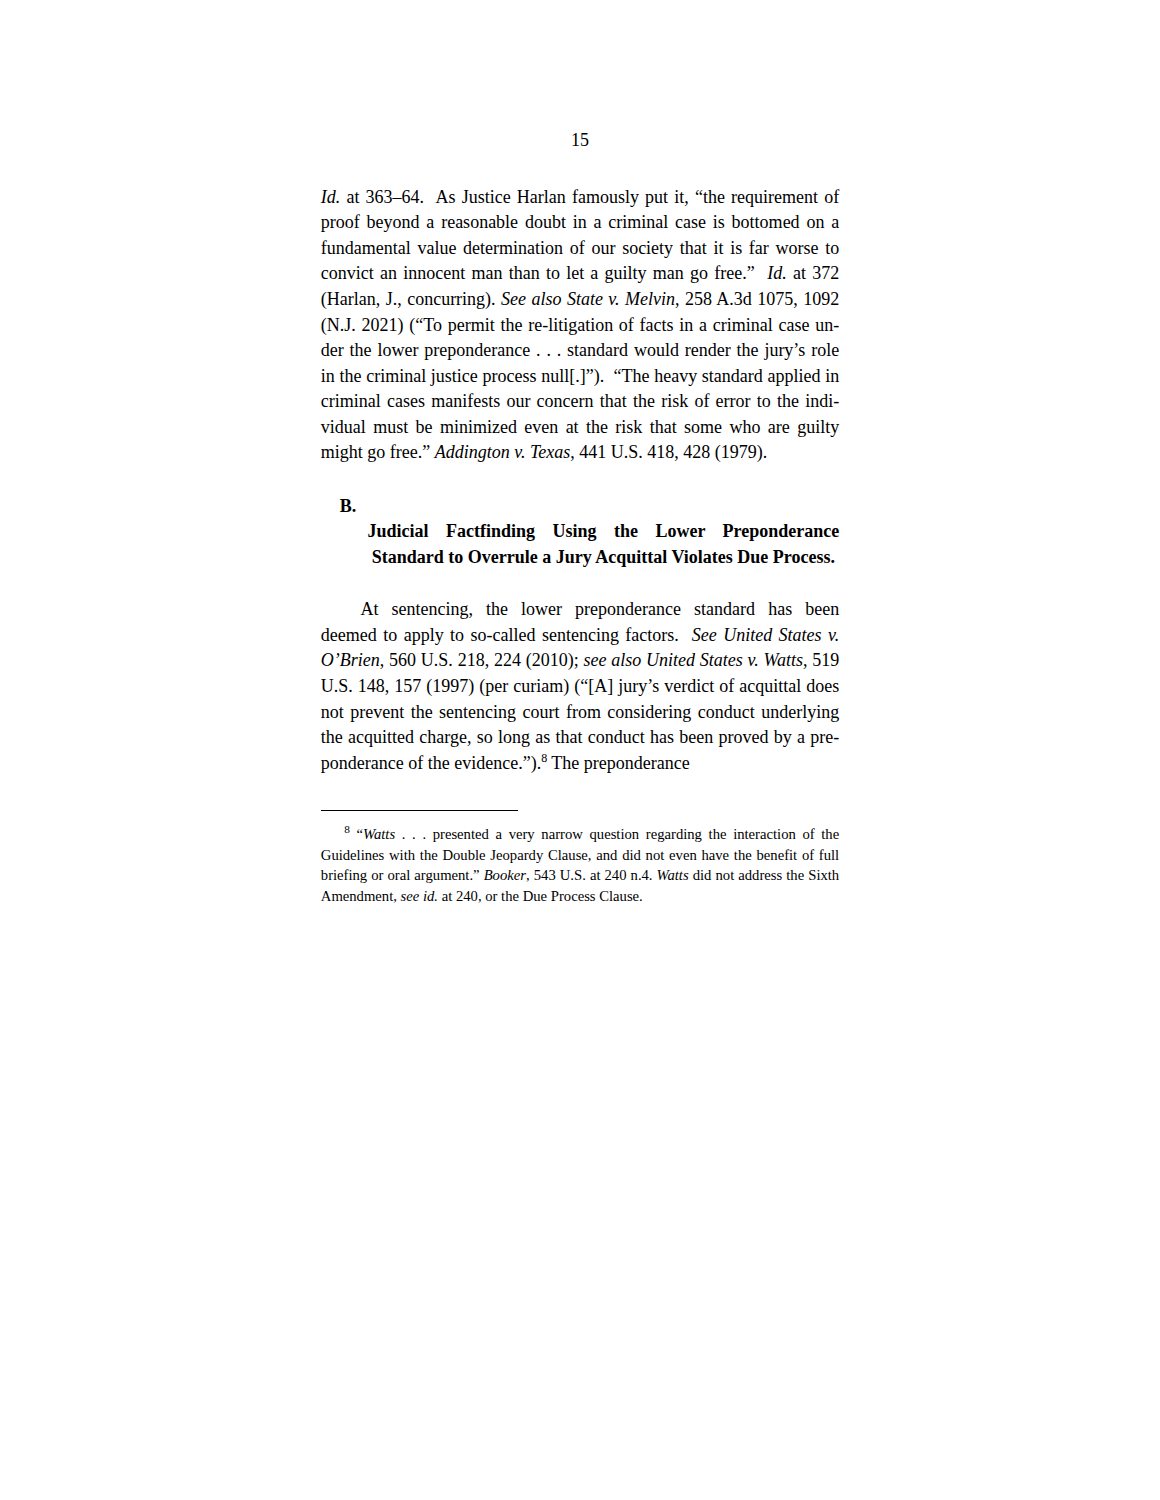15
Id. at 363–64. As Justice Harlan famously put it, “the requirement of proof beyond a reasonable doubt in a criminal case is bottomed on a fundamental value determination of our society that it is far worse to convict an innocent man than to let a guilty man go free.” Id. at 372 (Harlan, J., concurring). See also State v. Melvin, 258 A.3d 1075, 1092 (N.J. 2021) (“To permit the re-litigation of facts in a criminal case under the lower preponderance . . . standard would render the jury’s role in the criminal justice process null[.]”). “The heavy standard applied in criminal cases manifests our concern that the risk of error to the individual must be minimized even at the risk that some who are guilty might go free.” Addington v. Texas, 441 U.S. 418, 428 (1979).
B. Judicial Factfinding Using the Lower Preponderance Standard to Overrule a Jury Acquittal Violates Due Process.
At sentencing, the lower preponderance standard has been deemed to apply to so-called sentencing factors. See United States v. O’Brien, 560 U.S. 218, 224 (2010); see also United States v. Watts, 519 U.S. 148, 157 (1997) (per curiam) (“[A] jury’s verdict of acquittal does not prevent the sentencing court from considering conduct underlying the acquitted charge, so long as that conduct has been proved by a preponderance of the evidence.”).8 The preponderance
8 “Watts . . . presented a very narrow question regarding the interaction of the Guidelines with the Double Jeopardy Clause, and did not even have the benefit of full briefing or oral argument.” Booker, 543 U.S. at 240 n.4. Watts did not address the Sixth Amendment, see id. at 240, or the Due Process Clause.